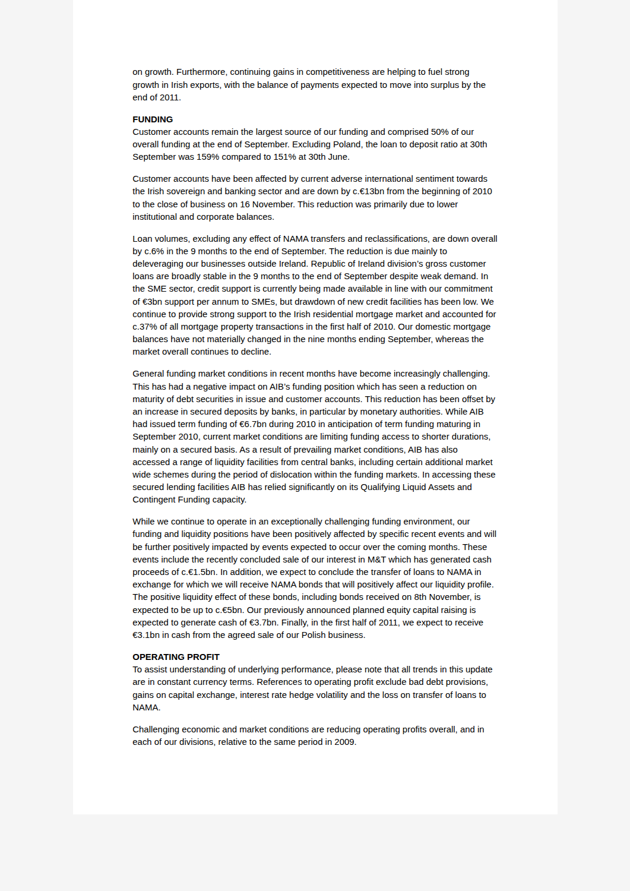on growth. Furthermore, continuing gains in competitiveness are helping to fuel strong growth in Irish exports, with the balance of payments expected to move into surplus by the end of 2011.
FUNDING
Customer accounts remain the largest source of our funding and comprised 50% of our overall funding at the end of September. Excluding Poland, the loan to deposit ratio at 30th September was 159% compared to 151% at 30th June.
Customer accounts have been affected by current adverse international sentiment towards the Irish sovereign and banking sector and are down by c.€13bn from the beginning of 2010 to the close of business on 16 November. This reduction was primarily due to lower institutional and corporate balances.
Loan volumes, excluding any effect of NAMA transfers and reclassifications, are down overall by c.6% in the 9 months to the end of September. The reduction is due mainly to deleveraging our businesses outside Ireland. Republic of Ireland division’s gross customer loans are broadly stable in the 9 months to the end of September despite weak demand. In the SME sector, credit support is currently being made available in line with our commitment of €3bn support per annum to SMEs, but drawdown of new credit facilities has been low. We continue to provide strong support to the Irish residential mortgage market and accounted for c.37% of all mortgage property transactions in the first half of 2010. Our domestic mortgage balances have not materially changed in the nine months ending September, whereas the market overall continues to decline.
General funding market conditions in recent months have become increasingly challenging. This has had a negative impact on AIB’s funding position which has seen a reduction on maturity of debt securities in issue and customer accounts. This reduction has been offset by an increase in secured deposits by banks, in particular by monetary authorities. While AIB had issued term funding of €6.7bn during 2010 in anticipation of term funding maturing in September 2010, current market conditions are limiting funding access to shorter durations, mainly on a secured basis. As a result of prevailing market conditions, AIB has also accessed a range of liquidity facilities from central banks, including certain additional market wide schemes during the period of dislocation within the funding markets. In accessing these secured lending facilities AIB has relied significantly on its Qualifying Liquid Assets and Contingent Funding capacity.
While we continue to operate in an exceptionally challenging funding environment, our funding and liquidity positions have been positively affected by specific recent events and will be further positively impacted by events expected to occur over the coming months. These events include the recently concluded sale of our interest in M&T which has generated cash proceeds of c.€1.5bn. In addition, we expect to conclude the transfer of loans to NAMA in exchange for which we will receive NAMA bonds that will positively affect our liquidity profile. The positive liquidity effect of these bonds, including bonds received on 8th November, is expected to be up to c.€5bn. Our previously announced planned equity capital raising is expected to generate cash of €3.7bn. Finally, in the first half of 2011, we expect to receive €3.1bn in cash from the agreed sale of our Polish business.
OPERATING PROFIT
To assist understanding of underlying performance, please note that all trends in this update are in constant currency terms. References to operating profit exclude bad debt provisions, gains on capital exchange, interest rate hedge volatility and the loss on transfer of loans to NAMA.
Challenging economic and market conditions are reducing operating profits overall, and in each of our divisions, relative to the same period in 2009.